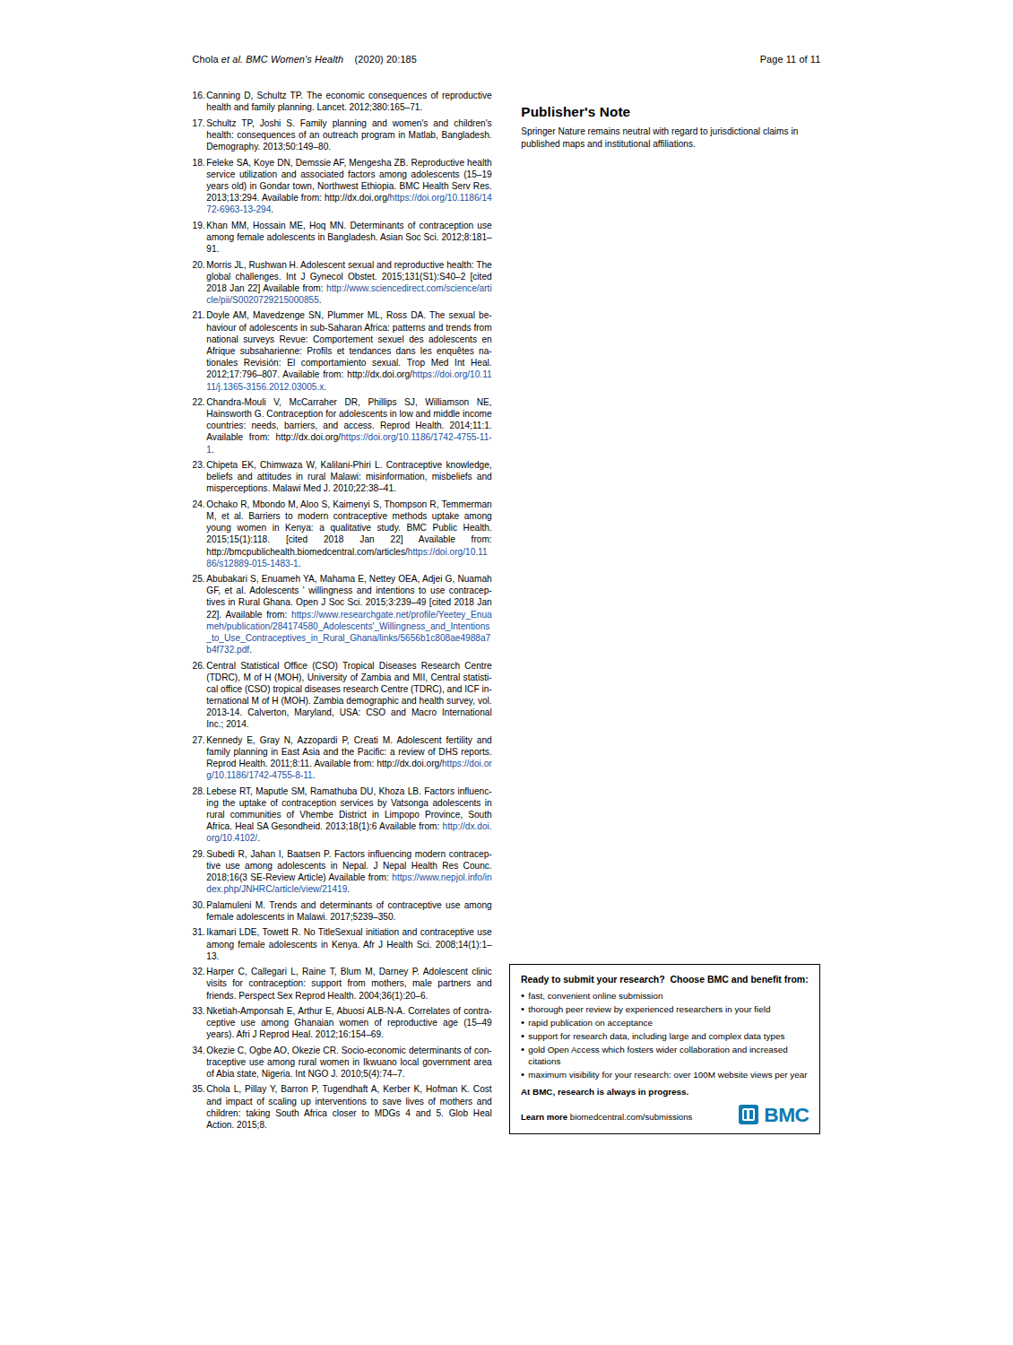Chola et al. BMC Women's Health (2020) 20:185
Page 11 of 11
Canning D, Schultz TP. The economic consequences of reproductive health and family planning. Lancet. 2012;380:165–71.
Schultz TP, Joshi S. Family planning and women's and children's health: consequences of an outreach program in Matlab, Bangladesh. Demography. 2013;50:149–80.
Feleke SA, Koye DN, Demssie AF, Mengesha ZB. Reproductive health service utilization and associated factors among adolescents (15–19 years old) in Gondar town, Northwest Ethiopia. BMC Health Serv Res. 2013;13:294. Available from: http://dx.doi.org/https://doi.org/10.1186/1472-6963-13-294.
Khan MM, Hossain ME, Hoq MN. Determinants of contraception use among female adolescents in Bangladesh. Asian Soc Sci. 2012;8:181–91.
Morris JL, Rushwan H. Adolescent sexual and reproductive health: The global challenges. Int J Gynecol Obstet. 2015;131(S1):S40–2 [cited 2018 Jan 22] Available from: http://www.sciencedirect.com/science/article/pii/S0020729215000855.
Doyle AM, Mavedzenge SN, Plummer ML, Ross DA. The sexual behaviour of adolescents in sub-Saharan Africa: patterns and trends from national surveys Revue: Comportement sexuel des adolescents en Afrique subsaharienne: Profils et tendances dans les enquêtes nationales Revisión: El comportamiento sexual. Trop Med Int Heal. 2012;17:796–807. Available from: http://dx.doi.org/https://doi.org/10.1111/j.1365-3156.2012.03005.x.
Chandra-Mouli V, McCarraher DR, Phillips SJ, Williamson NE, Hainsworth G. Contraception for adolescents in low and middle income countries: needs, barriers, and access. Reprod Health. 2014;11:1. Available from: http://dx.doi.org/https://doi.org/10.1186/1742-4755-11-1.
Chipeta EK, Chimwaza W, Kalilani-Phiri L. Contraceptive knowledge, beliefs and attitudes in rural Malawi: misinformation, misbeliefs and misperceptions. Malawi Med J. 2010;22:38–41.
Ochako R, Mbondo M, Aloo S, Kaimenyi S, Thompson R, Temmerman M, et al. Barriers to modern contraceptive methods uptake among young women in Kenya: a qualitative study. BMC Public Health. 2015;15(1):118. [cited 2018 Jan 22] Available from: http://bmcpublichealth.biomedcentral.com/articles/https://doi.org/10.1186/s12889-015-1483-1.
Abubakari S, Enuameh YA, Mahama E, Nettey OEA, Adjei G, Nuamah GF, et al. Adolescents ' willingness and intentions to use contraceptives in Rural Ghana. Open J Soc Sci. 2015;3:239–49 [cited 2018 Jan 22]. Available from: https://www.researchgate.net/profile/Yeetey_Enuameh/publication/284174580_Adolescents'_Willingness_and_Intentions_to_Use_Contraceptives_in_Rural_Ghana/links/5656b1c808ae4988a7b4f732.pdf.
Central Statistical Office (CSO) Tropical Diseases Research Centre (TDRC), M of H (MOH), University of Zambia and MII, Central statistical office (CSO) tropical diseases research Centre (TDRC), and ICF international M of H (MOH). Zambia demographic and health survey, vol. 2013-14. Calverton, Maryland, USA: CSO and Macro International Inc.; 2014.
Kennedy E, Gray N, Azzopardi P, Creati M. Adolescent fertility and family planning in East Asia and the Pacific: a review of DHS reports. Reprod Health. 2011;8:11. Available from: http://dx.doi.org/https://doi.org/10.1186/1742-4755-8-11.
Lebese RT, Maputle SM, Ramathuba DU, Khoza LB. Factors influencing the uptake of contraception services by Vatsonga adolescents in rural communities of Vhembe District in Limpopo Province, South Africa. Heal SA Gesondheid. 2013;18(1):6 Available from: http://dx.doi.org/10.4102/.
Subedi R, Jahan I, Baatsen P. Factors influencing modern contraceptive use among adolescents in Nepal. J Nepal Health Res Counc. 2018;16(3 SE-Review Article) Available from: https://www.nepjol.info/index.php/JNHRC/article/view/21419.
Palamuleni M. Trends and determinants of contraceptive use among female adolescents in Malawi. 2017;5239–350.
Ikamari LDE, Towett R. No TitleSexual initiation and contraceptive use among female adolescents in Kenya. Afr J Health Sci. 2008;14(1):1–13.
Harper C, Callegari L, Raine T, Blum M, Darney P. Adolescent clinic visits for contraception: support from mothers, male partners and friends. Perspect Sex Reprod Health. 2004;36(1):20–6.
Nketiah-Amponsah E, Arthur E, Abuosi ALB-N-A. Correlates of contraceptive use among Ghanaian women of reproductive age (15–49 years). Afri J Reprod Heal. 2012;16:154–69.
Okezie C, Ogbe AO, Okezie CR. Socio-economic determinants of contraceptive use among rural women in Ikwuano local government area of Abia state, Nigeria. Int NGO J. 2010;5(4):74–7.
Chola L, Pillay Y, Barron P, Tugendhaft A, Kerber K, Hofman K. Cost and impact of scaling up interventions to save lives of mothers and children: taking South Africa closer to MDGs 4 and 5. Glob Heal Action. 2015;8.
Publisher's Note
Springer Nature remains neutral with regard to jurisdictional claims in published maps and institutional affiliations.
Ready to submit your research? Choose BMC and benefit from:
fast, convenient online submission
thorough peer review by experienced researchers in your field
rapid publication on acceptance
support for research data, including large and complex data types
gold Open Access which fosters wider collaboration and increased citations
maximum visibility for your research: over 100M website views per year
At BMC, research is always in progress.
Learn more biomedcentral.com/submissions
BMC